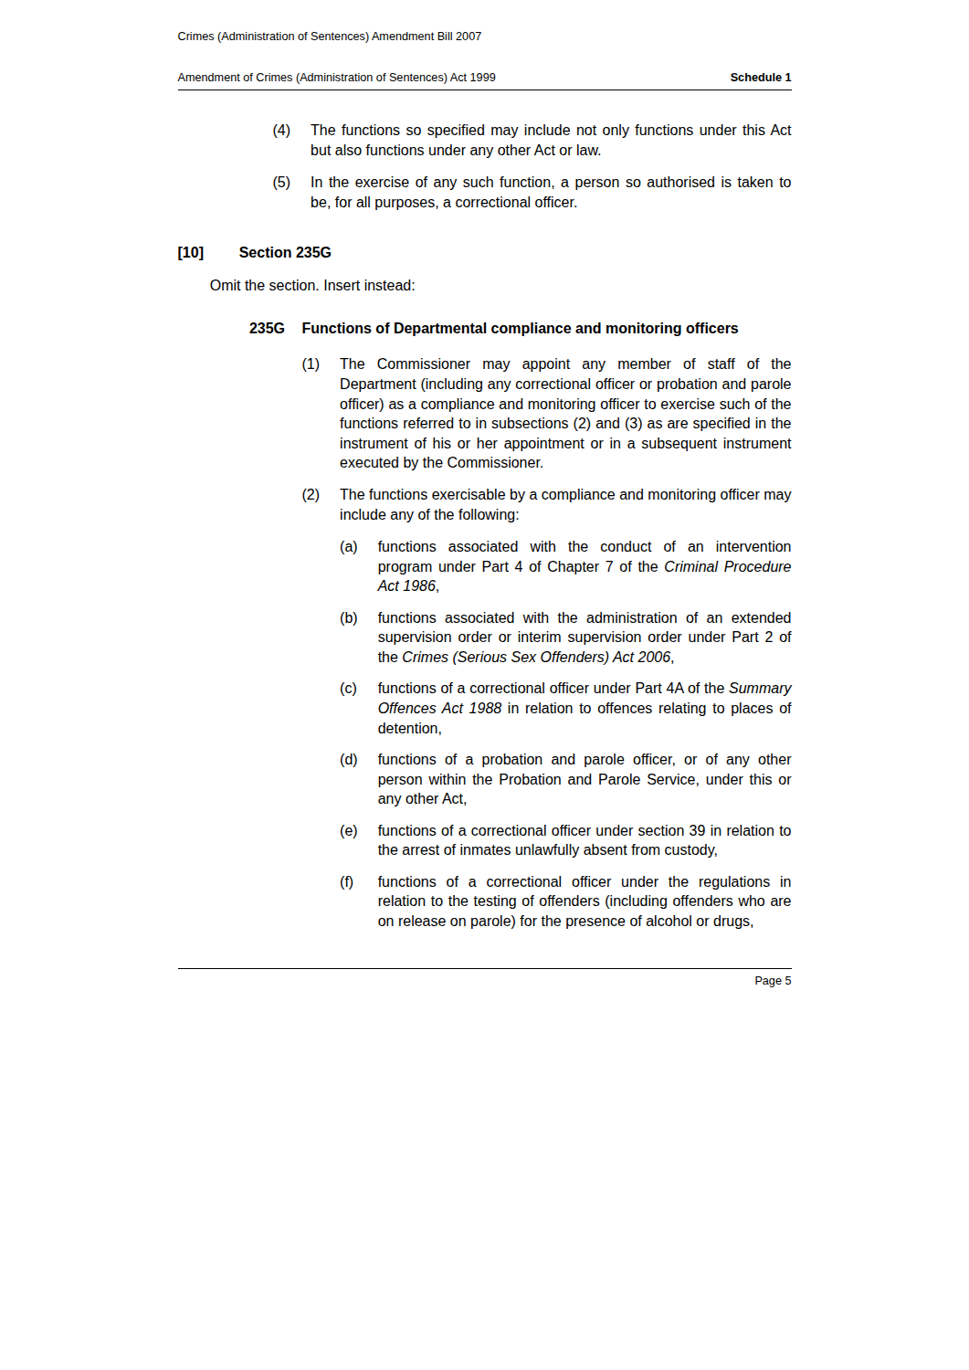Crimes (Administration of Sentences) Amendment Bill 2007
Amendment of Crimes (Administration of Sentences) Act 1999 Schedule 1
(4) The functions so specified may include not only functions under this Act but also functions under any other Act or law.
(5) In the exercise of any such function, a person so authorised is taken to be, for all purposes, a correctional officer.
[10] Section 235G
Omit the section. Insert instead:
235G Functions of Departmental compliance and monitoring officers
(1) The Commissioner may appoint any member of staff of the Department (including any correctional officer or probation and parole officer) as a compliance and monitoring officer to exercise such of the functions referred to in subsections (2) and (3) as are specified in the instrument of his or her appointment or in a subsequent instrument executed by the Commissioner.
(2) The functions exercisable by a compliance and monitoring officer may include any of the following:
(a) functions associated with the conduct of an intervention program under Part 4 of Chapter 7 of the Criminal Procedure Act 1986,
(b) functions associated with the administration of an extended supervision order or interim supervision order under Part 2 of the Crimes (Serious Sex Offenders) Act 2006,
(c) functions of a correctional officer under Part 4A of the Summary Offences Act 1988 in relation to offences relating to places of detention,
(d) functions of a probation and parole officer, or of any other person within the Probation and Parole Service, under this or any other Act,
(e) functions of a correctional officer under section 39 in relation to the arrest of inmates unlawfully absent from custody,
(f) functions of a correctional officer under the regulations in relation to the testing of offenders (including offenders who are on release on parole) for the presence of alcohol or drugs,
Page 5